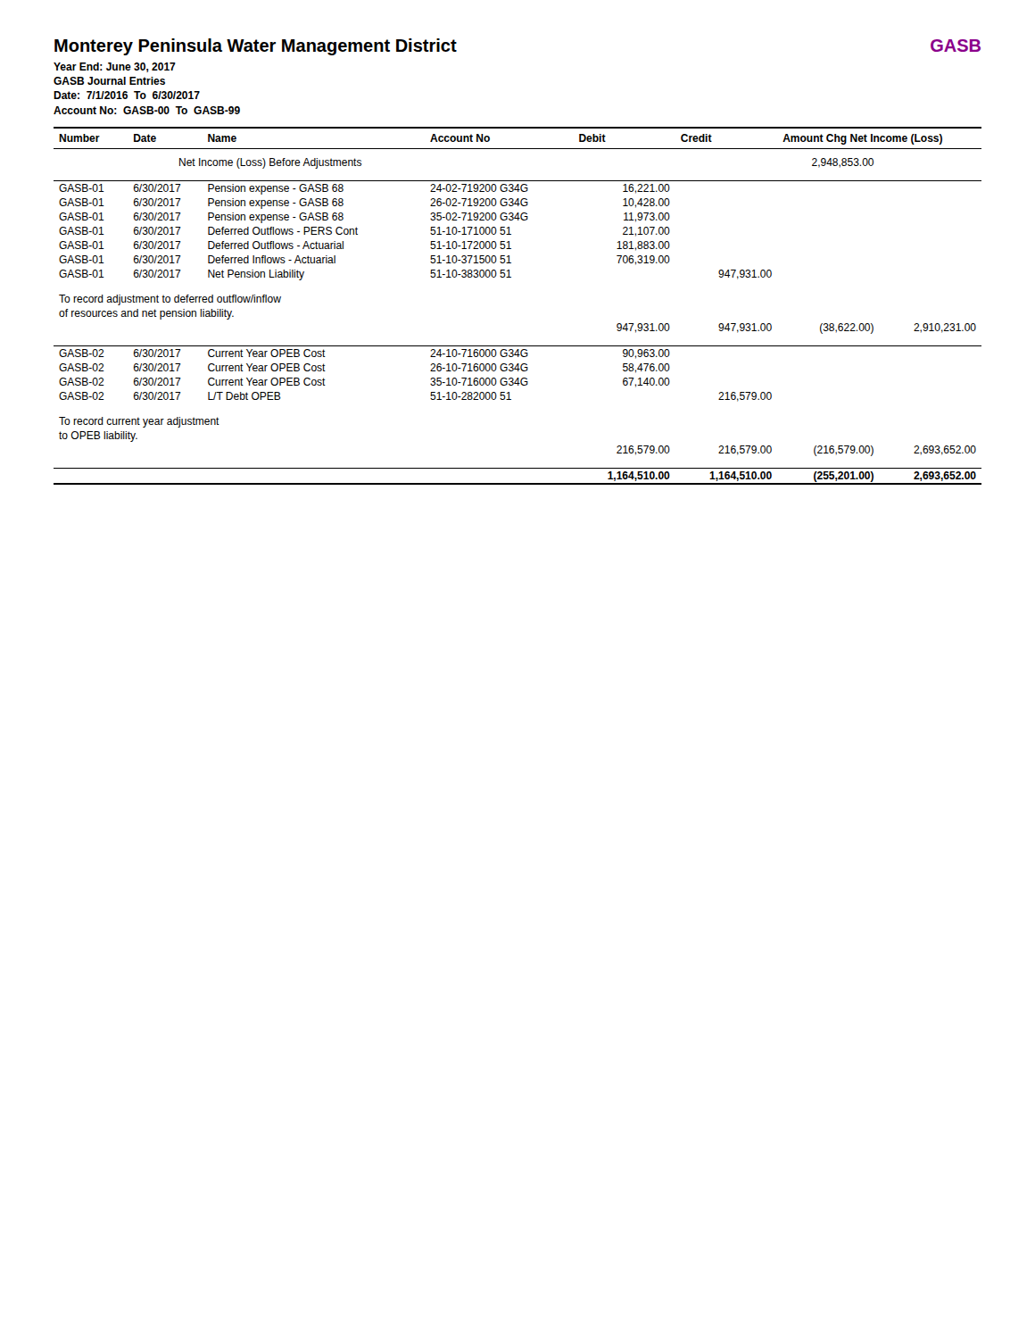GASB
Monterey Peninsula Water Management District
Year End: June 30, 2017
GASB Journal Entries
Date: 7/1/2016 To 6/30/2017
Account No: GASB-00 To GASB-99
| Number | Date | Name | Account No | Debit | Credit | Amount Chg Net Income (Loss) |
| --- | --- | --- | --- | --- | --- | --- |
| Net Income (Loss) Before Adjustments | | | 2,948,853.00 | |
| GASB-01 | 6/30/2017 | Pension expense - GASB 68 | 24-02-719200 G34G | 16,221.00 | | | |
| GASB-01 | 6/30/2017 | Pension expense - GASB 68 | 26-02-719200 G34G | 10,428.00 | | | |
| GASB-01 | 6/30/2017 | Pension expense - GASB 68 | 35-02-719200 G34G | 11,973.00 | | | |
| GASB-01 | 6/30/2017 | Deferred Outflows - PERS Cont | 51-10-171000 51 | 21,107.00 | | | |
| GASB-01 | 6/30/2017 | Deferred Outflows - Actuarial | 51-10-172000 51 | 181,883.00 | | | |
| GASB-01 | 6/30/2017 | Deferred Inflows - Actuarial | 51-10-371500 51 | 706,319.00 | | | |
| GASB-01 | 6/30/2017 | Net Pension Liability | 51-10-383000 51 | | 947,931.00 | | |
| To record adjustment to deferred outflow/inflow | | | | |
| of resources and net pension liability. | | | | |
| | 947,931.00 | 947,931.00 | (38,622.00) | 2,910,231.00 |
| GASB-02 | 6/30/2017 | Current Year OPEB Cost | 24-10-716000 G34G | 90,963.00 | | | |
| GASB-02 | 6/30/2017 | Current Year OPEB Cost | 26-10-716000 G34G | 58,476.00 | | | |
| GASB-02 | 6/30/2017 | Current Year OPEB Cost | 35-10-716000 G34G | 67,140.00 | | | |
| GASB-02 | 6/30/2017 | L/T Debt OPEB | 51-10-282000 51 | | 216,579.00 | | |
| To record current year adjustment | | | | |
| to OPEB liability. | | | | |
| | 216,579.00 | 216,579.00 | (216,579.00) | 2,693,652.00 |
| | 1,164,510.00 | 1,164,510.00 | (255,201.00) | 2,693,652.00 |